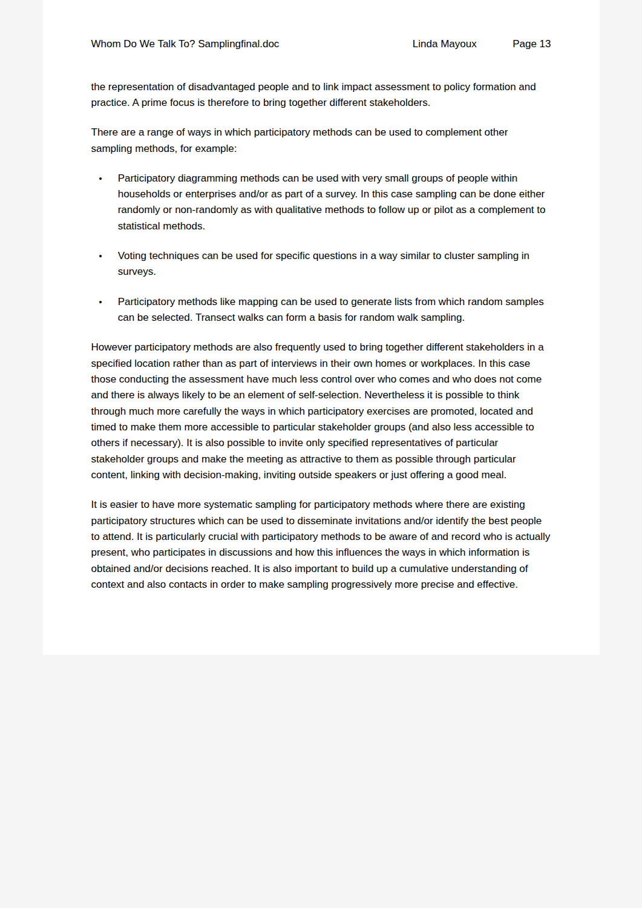Whom Do We Talk To? Samplingfinal.doc Linda Mayoux Page 13
the representation of disadvantaged people and to link impact assessment to policy formation and practice. A prime focus is therefore to bring together different stakeholders.
There are a range of ways in which participatory methods can be used to complement other sampling methods, for example:
Participatory diagramming methods can be used with very small groups of people within households or enterprises and/or as part of a survey. In this case sampling can be done either randomly or non-randomly as with qualitative methods to follow up or pilot as a complement to statistical methods.
Voting techniques can be used for specific questions in a way similar to cluster sampling in surveys.
Participatory methods like mapping can be used to generate lists from which random samples can be selected. Transect walks can form a basis for random walk sampling.
However participatory methods are also frequently used to bring together different stakeholders in a specified location rather than as part of interviews in their own homes or workplaces. In this case those conducting the assessment have much less control over who comes and who does not come and there is always likely to be an element of self-selection. Nevertheless it is possible to think through much more carefully the ways in which participatory exercises are promoted, located and timed to make them more accessible to particular stakeholder groups (and also less accessible to others if necessary). It is also possible to invite only specified representatives of particular stakeholder groups and make the meeting as attractive to them as possible through particular content, linking with decision-making, inviting outside speakers or just offering a good meal.
It is easier to have more systematic sampling for participatory methods where there are existing participatory structures which can be used to disseminate invitations and/or identify the best people to attend. It is particularly crucial with participatory methods to be aware of and record who is actually present, who participates in discussions and how this influences the ways in which information is obtained and/or decisions reached. It is also important to build up a cumulative understanding of context and also contacts in order to make sampling progressively more precise and effective.